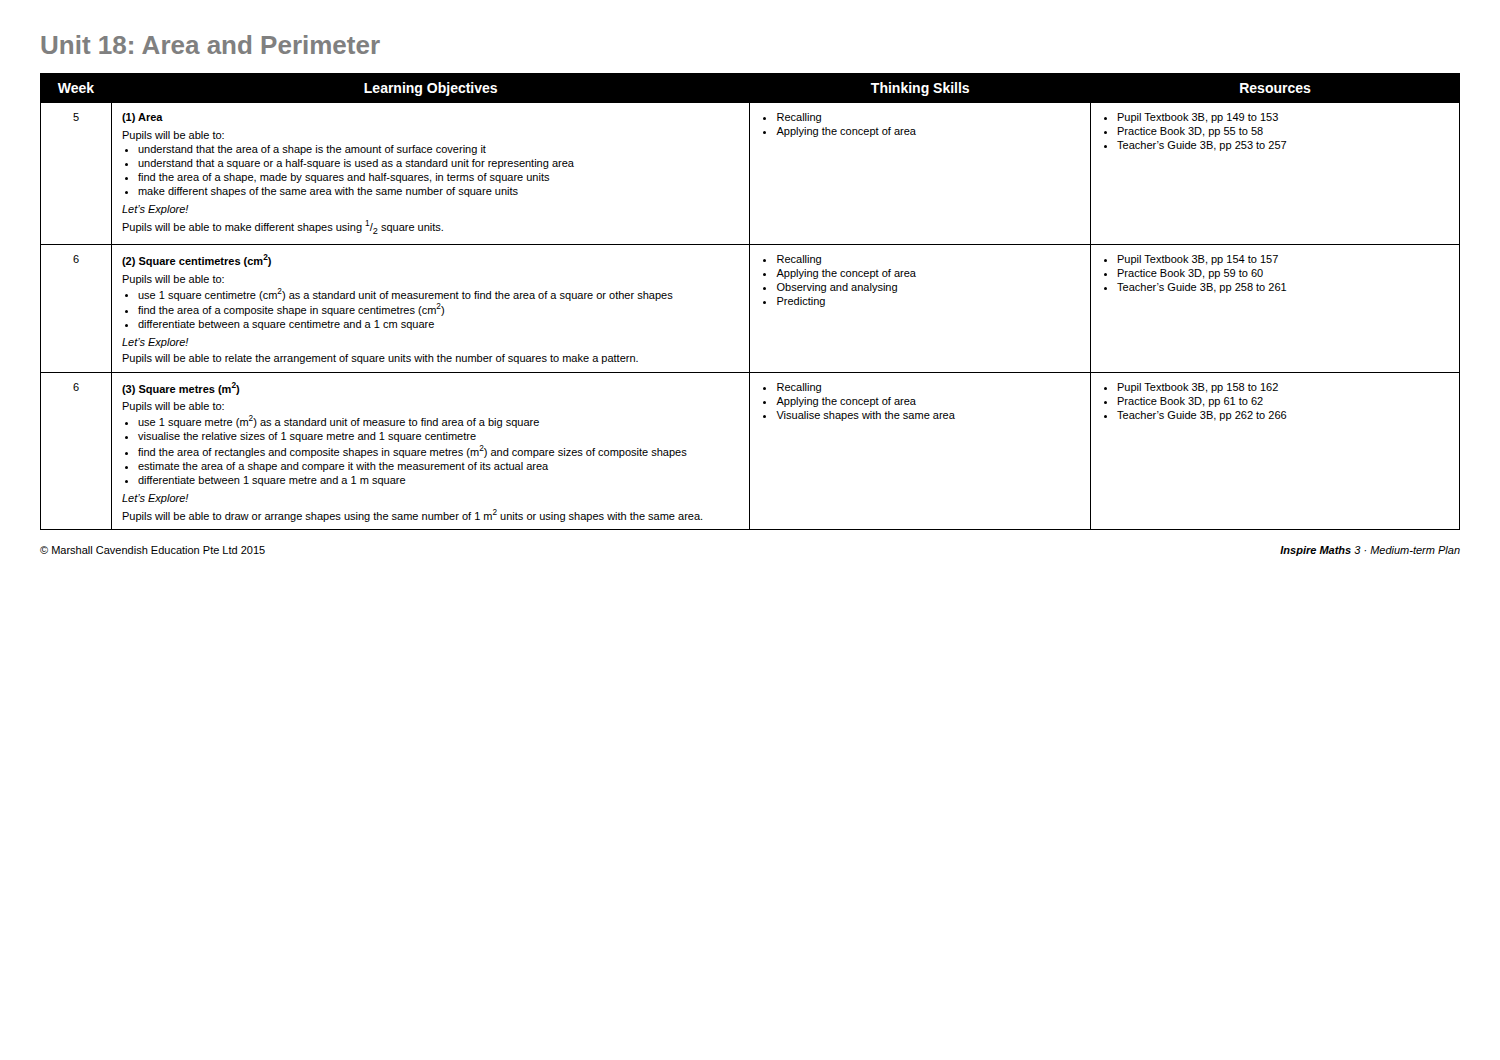Unit 18: Area and Perimeter
| Week | Learning Objectives | Thinking Skills | Resources |
| --- | --- | --- | --- |
| 5 | (1) Area Pupils will be able to: understand that the area of a shape is the amount of surface covering it understand that a square or a half-square is used as a standard unit for representing area find the area of a shape, made by squares and half-squares, in terms of square units make different shapes of the same area with the same number of square units Let’s Explore! Pupils will be able to make different shapes using 1 / 2 square units. | Recalling Applying the concept of area | Pupil Textbook 3B, pp 149 to 153 Practice Book 3D, pp 55 to 58 Teacher’s Guide 3B, pp 253 to 257 |
| 6 | (2) Square centimetres (cm 2 ) Pupils will be able to: use 1 square centimetre (cm 2 ) as a standard unit of measurement to find the area of a square or other shapes find the area of a composite shape in square centimetres (cm 2 ) differentiate between a square centimetre and a 1 cm square Let’s Explore! Pupils will be able to relate the arrangement of square units with the number of squares to make a pattern. | Recalling Applying the concept of area Observing and analysing Predicting | Pupil Textbook 3B, pp 154 to 157 Practice Book 3D, pp 59 to 60 Teacher’s Guide 3B, pp 258 to 261 |
| 6 | (3) Square metres (m 2 ) Pupils will be able to: use 1 square metre (m 2 ) as a standard unit of measure to find area of a big square visualise the relative sizes of 1 square metre and 1 square centimetre find the area of rectangles and composite shapes in square metres (m 2 ) and compare sizes of composite shapes estimate the area of a shape and compare it with the measurement of its actual area differentiate between 1 square metre and a 1 m square Let’s Explore! Pupils will be able to draw or arrange shapes using the same number of 1 m 2 units or using shapes with the same area. | Recalling Applying the concept of area Visualise shapes with the same area | Pupil Textbook 3B, pp 158 to 162 Practice Book 3D, pp 61 to 62 Teacher’s Guide 3B, pp 262 to 266 |
© Marshall Cavendish Education Pte Ltd 2015
Inspire Maths 3 · Medium-term Plan